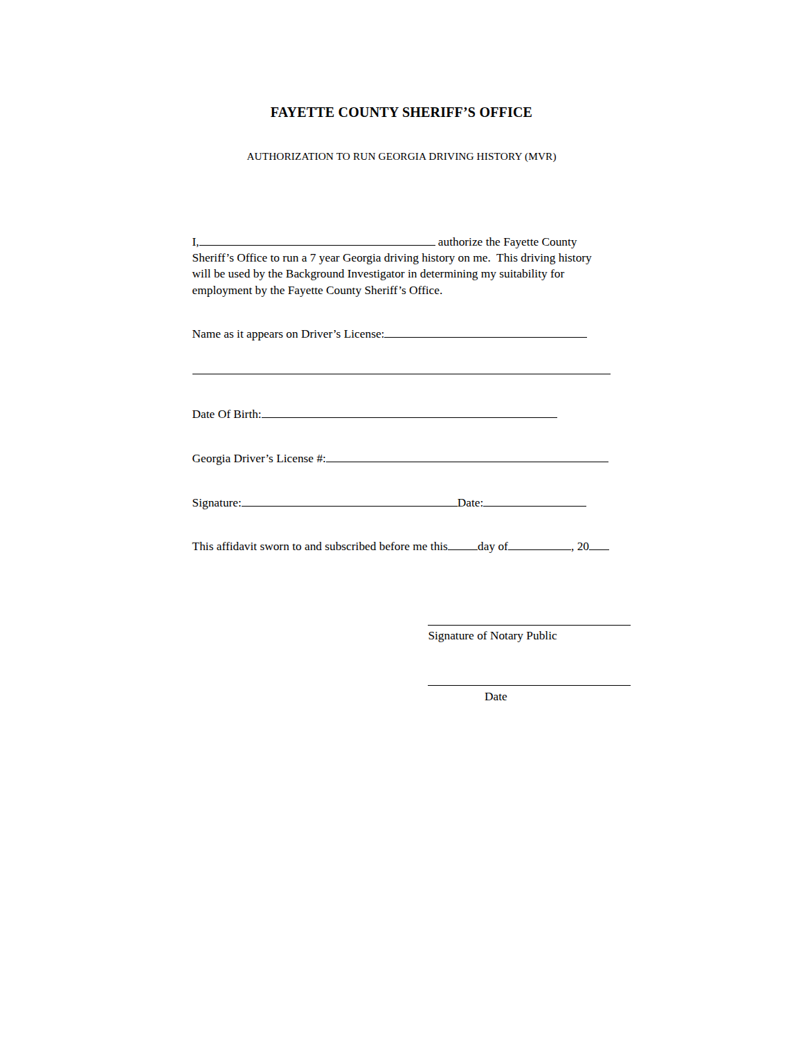FAYETTE COUNTY SHERIFF’S OFFICE
AUTHORIZATION TO RUN GEORGIA DRIVING HISTORY (MVR)
I, authorize the Fayette County Sheriff’s Office to run a 7 year Georgia driving history on me. This driving history will be used by the Background Investigator in determining my suitability for employment by the Fayette County Sheriff’s Office.
Name as it appears on Driver’s License:
Date Of Birth:
Georgia Driver’s License #:
Signature: Date:
This affidavit sworn to and subscribed before me this day of , 20
Signature of Notary Public
Date